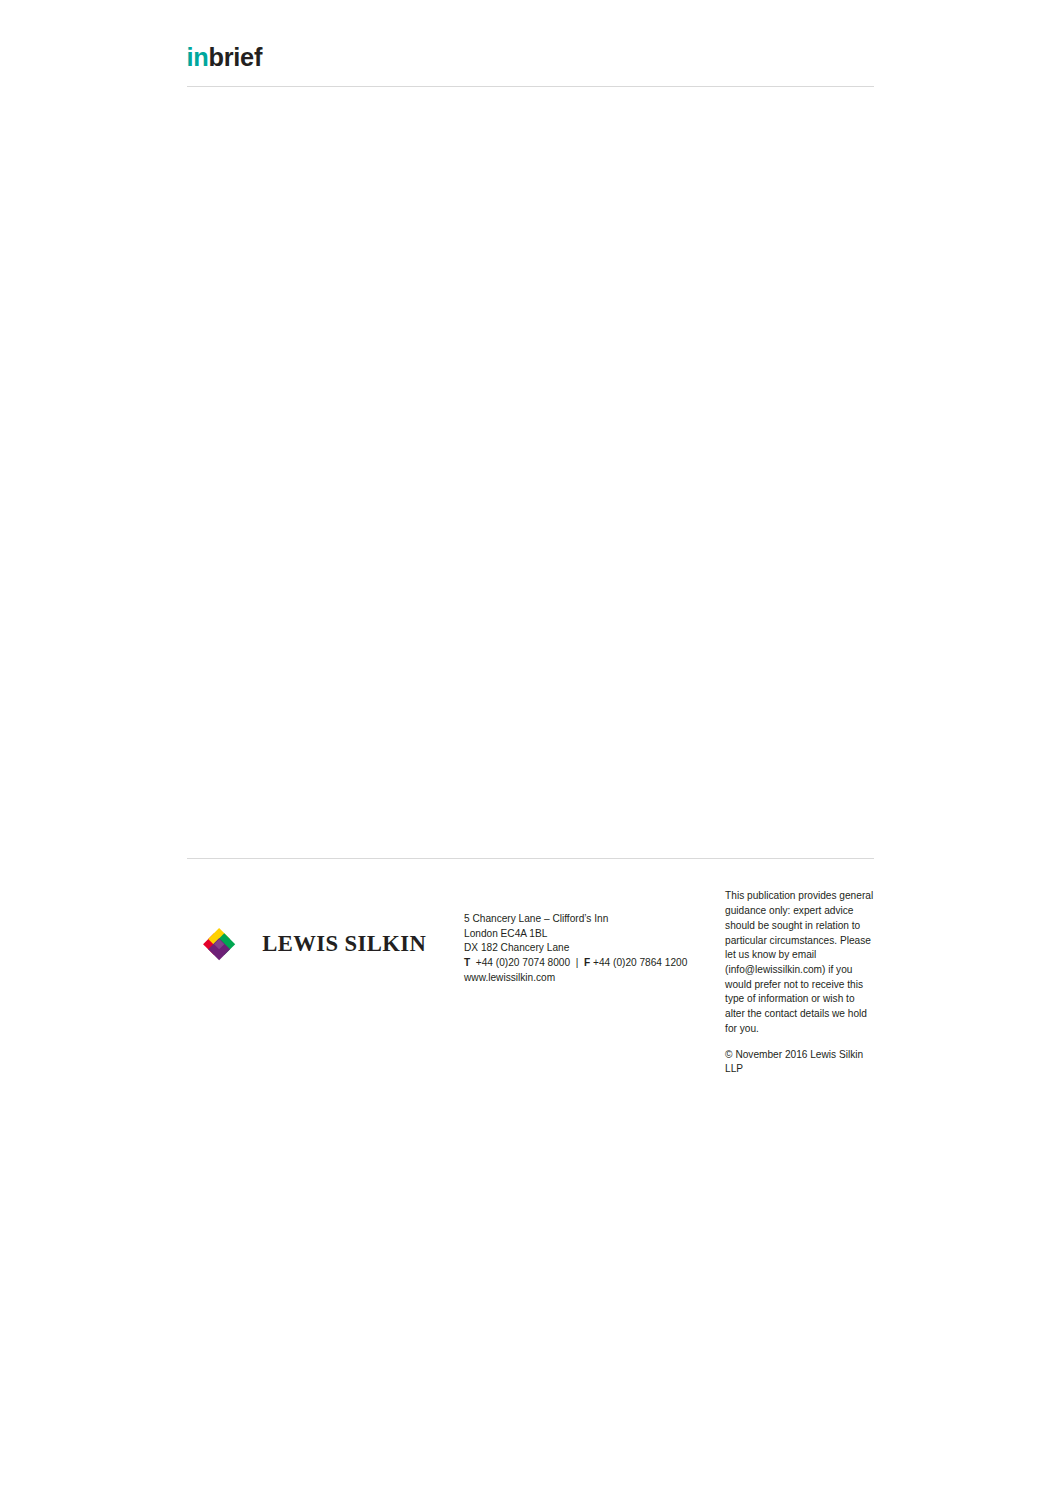in brief
LEWIS SILKIN
5 Chancery Lane – Clifford’s Inn
London EC4A 1BL
DX 182 Chancery Lane
T +44 (0)20 7074 8000 | F +44 (0)20 7864 1200
www.lewissilkin.com
This publication provides general guidance only: expert advice should be sought in relation to particular circumstances. Please let us know by email (info@lewissilkin.com) if you would prefer not to receive this type of information or wish to alter the contact details we hold for you.
© November 2016 Lewis Silkin LLP